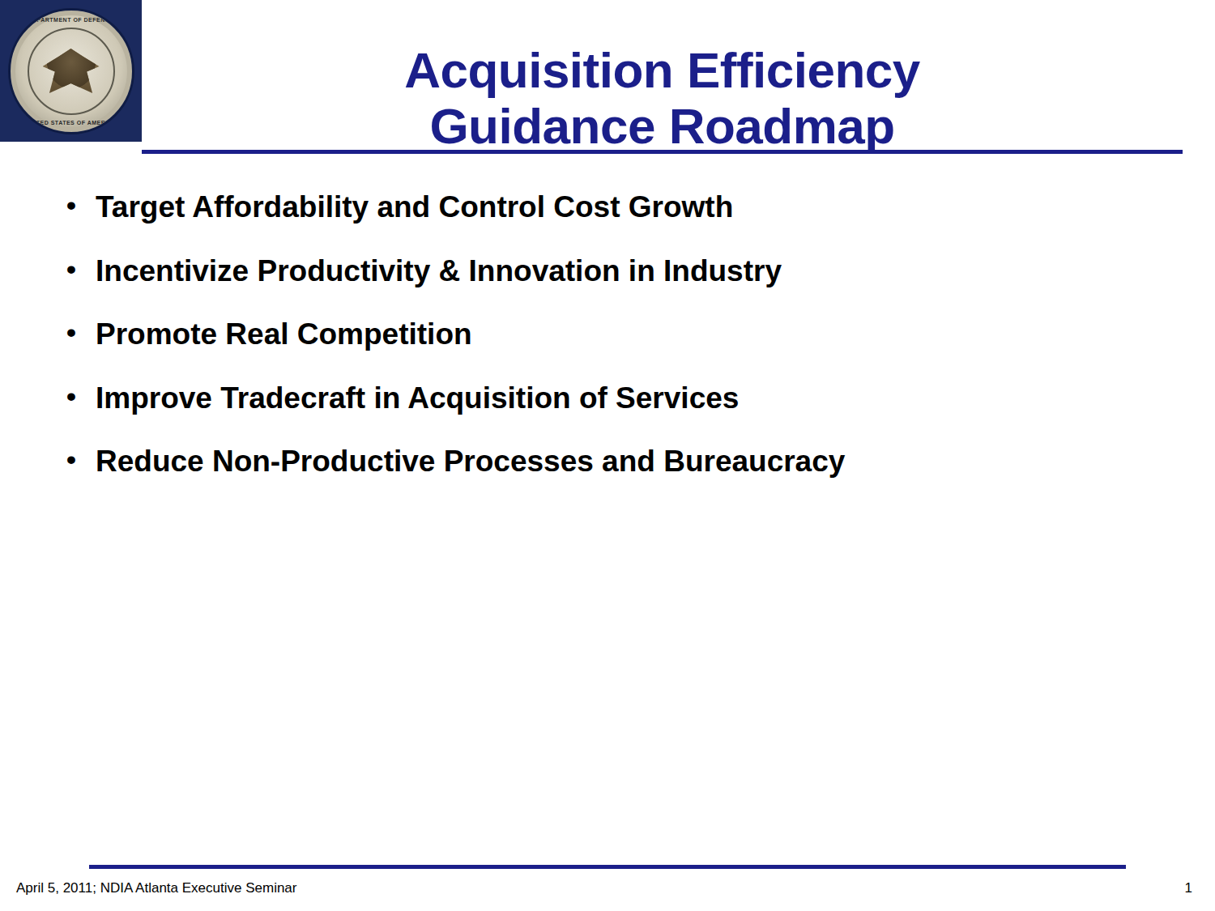Department of Defense
United States of America
Acquisition Efficiency
Guidance Roadmap
Target Affordability and Control Cost Growth
Incentivize Productivity & Innovation in Industry
Promote Real Competition
Improve Tradecraft in Acquisition of Services
Reduce Non-Productive Processes and Bureaucracy
April 5, 2011; NDIA Atlanta Executive Seminar
1